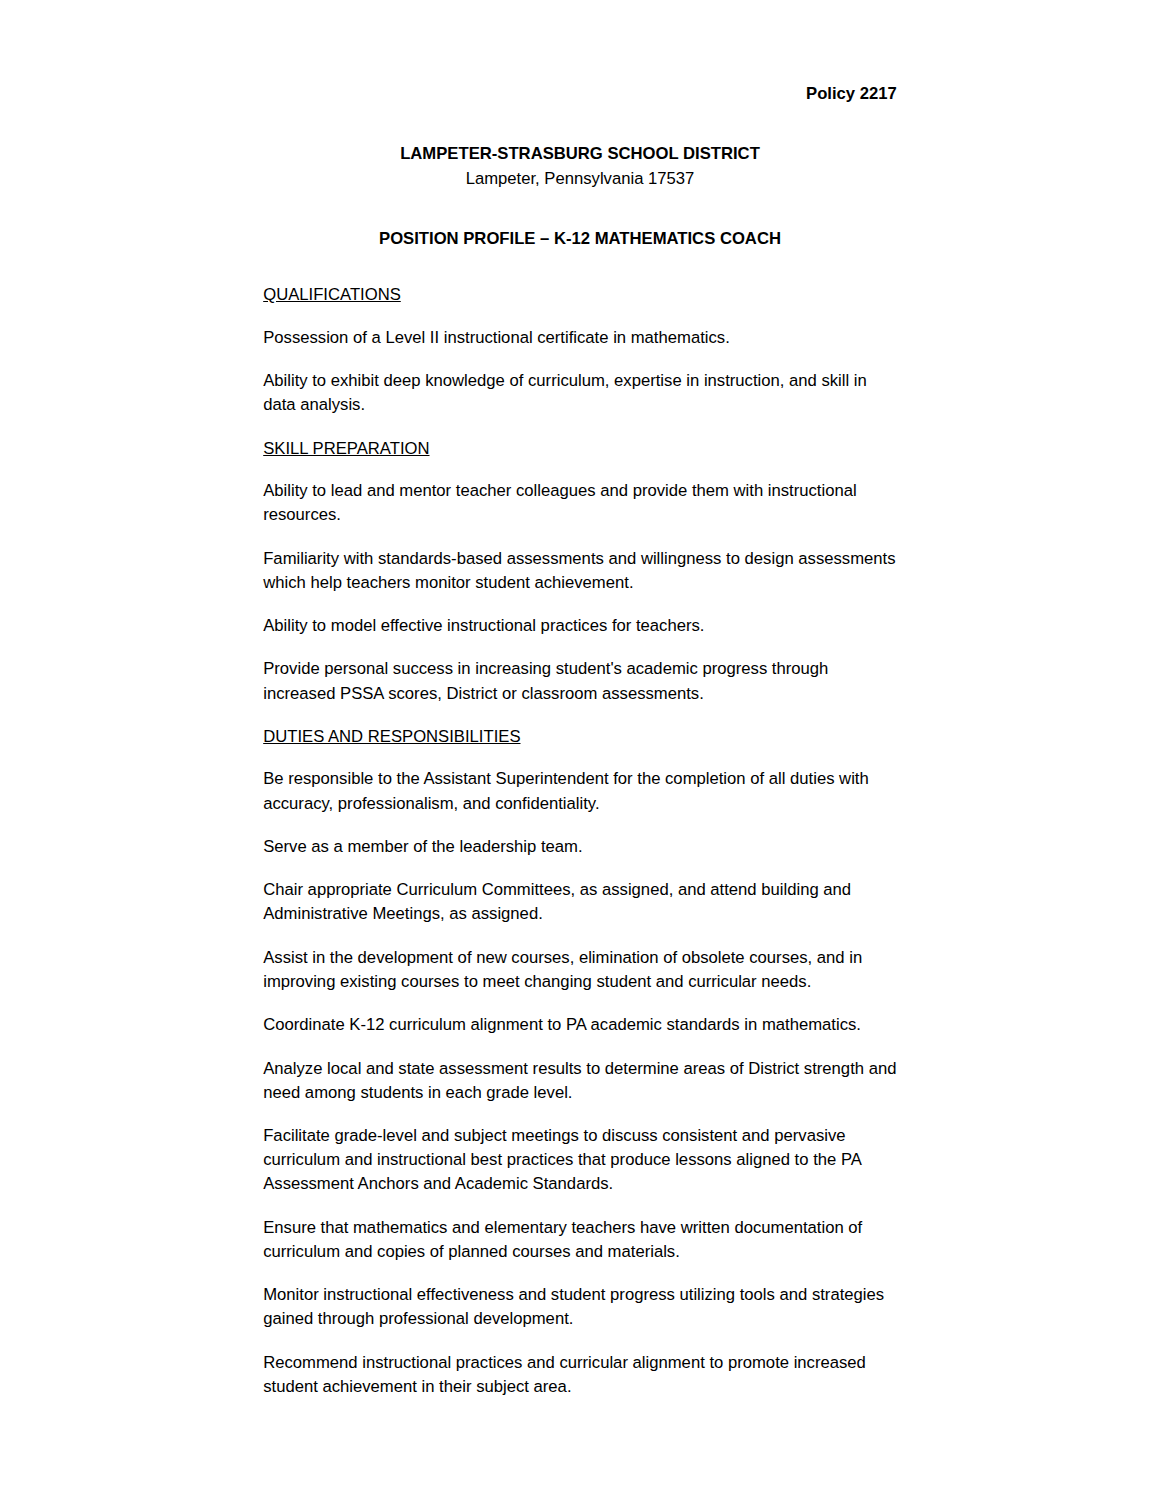Policy 2217
LAMPETER-STRASBURG SCHOOL DISTRICT
Lampeter, Pennsylvania 17537
POSITION PROFILE – K-12 MATHEMATICS COACH
QUALIFICATIONS
Possession of a Level II instructional certificate in mathematics.
Ability to exhibit deep knowledge of curriculum, expertise in instruction, and skill in data analysis.
SKILL PREPARATION
Ability to lead and mentor teacher colleagues and provide them with instructional resources.
Familiarity with standards-based assessments and willingness to design assessments which help teachers monitor student achievement.
Ability to model effective instructional practices for teachers.
Provide personal success in increasing student's academic progress through increased PSSA scores, District or classroom assessments.
DUTIES AND RESPONSIBILITIES
Be responsible to the Assistant Superintendent for the completion of all duties with accuracy, professionalism, and confidentiality.
Serve as a member of the leadership team.
Chair appropriate Curriculum Committees, as assigned, and attend building and Administrative Meetings, as assigned.
Assist in the development of new courses, elimination of obsolete courses, and in improving existing courses to meet changing student and curricular needs.
Coordinate K-12 curriculum alignment to PA academic standards in mathematics.
Analyze local and state assessment results to determine areas of District strength and need among students in each grade level.
Facilitate grade-level and subject meetings to discuss consistent and pervasive curriculum and instructional best practices that produce lessons aligned to the PA Assessment Anchors and Academic Standards.
Ensure that mathematics and elementary teachers have written documentation of curriculum and copies of planned courses and materials.
Monitor instructional effectiveness and student progress utilizing tools and strategies gained through professional development.
Recommend instructional practices and curricular alignment to promote increased student achievement in their subject area.